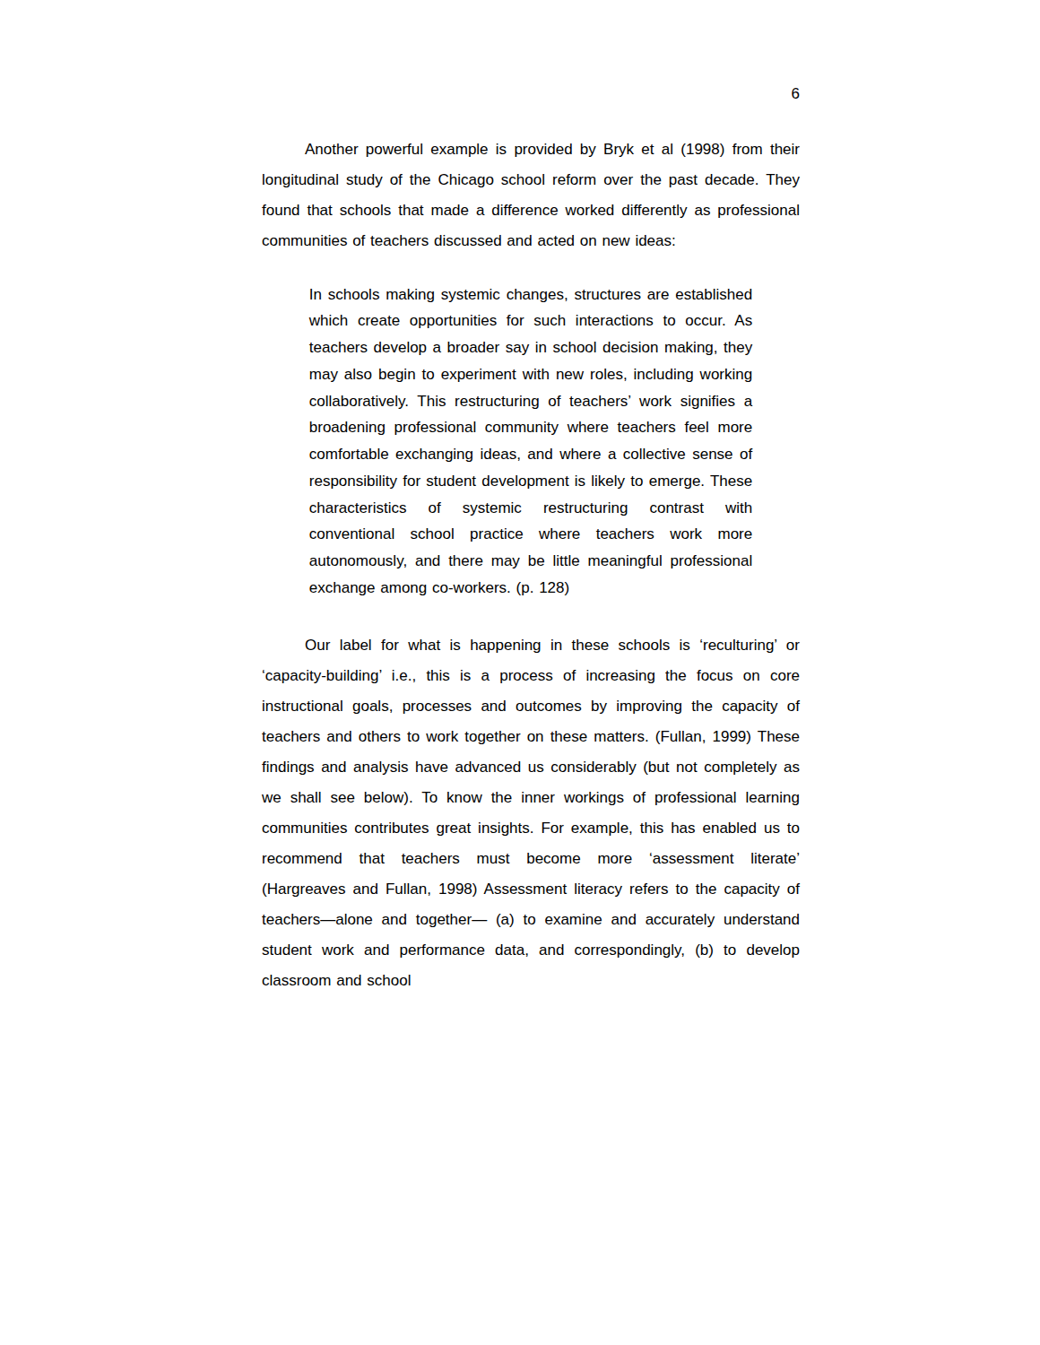6
Another powerful example is provided by Bryk et al (1998) from their longitudinal study of the Chicago school reform over the past decade. They found that schools that made a difference worked differently as professional communities of teachers discussed and acted on new ideas:
In schools making systemic changes, structures are established which create opportunities for such interactions to occur. As teachers develop a broader say in school decision making, they may also begin to experiment with new roles, including working collaboratively. This restructuring of teachers’ work signifies a broadening professional community where teachers feel more comfortable exchanging ideas, and where a collective sense of responsibility for student development is likely to emerge. These characteristics of systemic restructuring contrast with conventional school practice where teachers work more autonomously, and there may be little meaningful professional exchange among co-workers. (p. 128)
Our label for what is happening in these schools is ‘reculturing’ or ‘capacity-building’ i.e., this is a process of increasing the focus on core instructional goals, processes and outcomes by improving the capacity of teachers and others to work together on these matters. (Fullan, 1999) These findings and analysis have advanced us considerably (but not completely as we shall see below). To know the inner workings of professional learning communities contributes great insights. For example, this has enabled us to recommend that teachers must become more ‘assessment literate’ (Hargreaves and Fullan, 1998) Assessment literacy refers to the capacity of teachers—alone and together— (a) to examine and accurately understand student work and performance data, and correspondingly, (b) to develop classroom and school